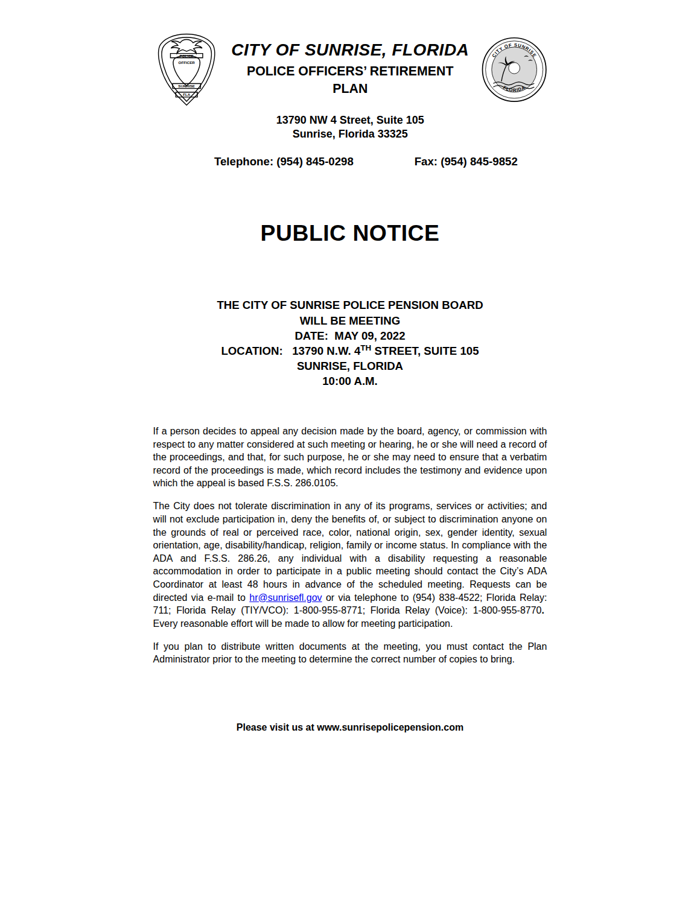POLICE OFFICER SUNRISE FLA
CITY OF SUNRISE, FLORIDA
POLICE OFFICERS’ RETIREMENT PLAN
13790 NW 4 Street, Suite 105
Sunrise, Florida 33325
CITY OF SUNRISE FLORIDA
Telephone: (954) 845-0298 Fax: (954) 845-9852
PUBLIC NOTICE
THE CITY OF SUNRISE POLICE PENSION BOARD
WILL BE MEETING
DATE: MAY 09, 2022
LOCATION: 13790 N.W. 4TH STREET, SUITE 105
SUNRISE, FLORIDA
10:00 A.M.
If a person decides to appeal any decision made by the board, agency, or commission with respect to any matter considered at such meeting or hearing, he or she will need a record of the proceedings, and that, for such purpose, he or she may need to ensure that a verbatim record of the proceedings is made, which record includes the testimony and evidence upon which the appeal is based F.S.S. 286.0105.
The City does not tolerate discrimination in any of its programs, services or activities; and will not exclude participation in, deny the benefits of, or subject to discrimination anyone on the grounds of real or perceived race, color, national origin, sex, gender identity, sexual orientation, age, disability/handicap, religion, family or income status. In compliance with the ADA and F.S.S. 286.26, any individual with a disability requesting a reasonable accommodation in order to participate in a public meeting should contact the City’s ADA Coordinator at least 48 hours in advance of the scheduled meeting. Requests can be directed via e-mail to hr@sunrisefl.gov or via telephone to (954) 838-4522; Florida Relay: 711; Florida Relay (TIY/VCO): 1-800-955-8771; Florida Relay (Voice): 1-800-955-8770. Every reasonable effort will be made to allow for meeting participation.
If you plan to distribute written documents at the meeting, you must contact the Plan Administrator prior to the meeting to determine the correct number of copies to bring.
Please visit us at www.sunrisepolicepension.com